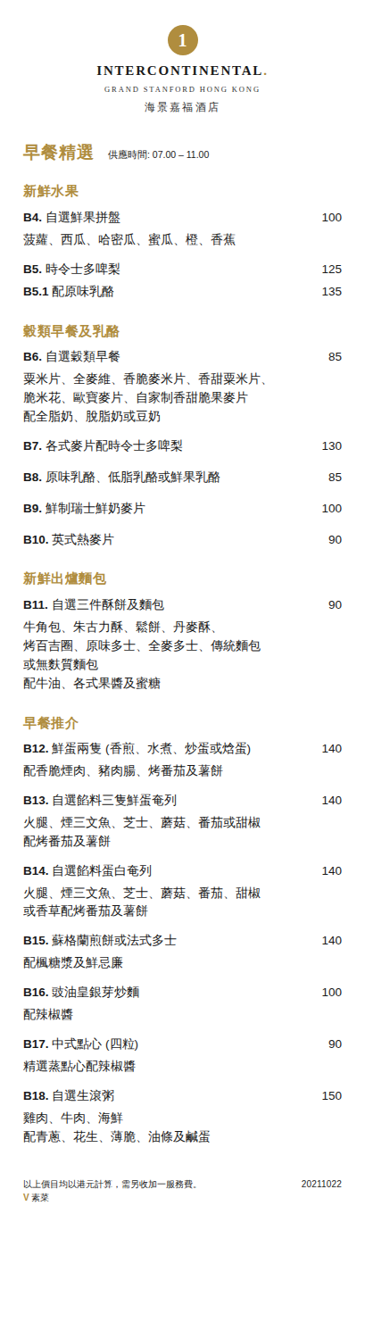1
INTERCONTINENTAL.
GRAND STANFORD HONG KONG
海景嘉福酒店
早餐精選 供應時間: 07.00 – 11.00
新鮮水果
B4. 自選鮮果拼盤
100
菠蘿、西瓜、哈密瓜、蜜瓜、橙、香蕉
B5. 時令士多啤梨
125
B5.1 配原味乳酪
135
穀類早餐及乳酪
B6. 自選穀類早餐
85
粟米片、全麥維、香脆麥米片、香甜粟米片、
脆米花、歐寶麥片、自家制香甜脆果麥片
配全脂奶、脫脂奶或豆奶
B7. 各式麥片配時令士多啤梨
130
B8. 原味乳酪、低脂乳酪或鮮果乳酪
85
B9. 鮮制瑞士鮮奶麥片
100
B10. 英式熱麥片
90
新鮮出爐麵包
B11. 自選三件酥餅及麵包
90
牛角包、朱古力酥、鬆餅、丹麥酥、
烤百吉圈、原味多士、全麥多士、傳統麵包
或無麩質麵包
配牛油、各式果醬及蜜糖
早餐推介
B12. 鮮蛋兩隻 (香煎、水煮、炒蛋或焓蛋)
140
配香脆煙肉、豬肉腸、烤番茄及薯餅
B13. 自選餡料三隻鮮蛋奄列
140
火腿、煙三文魚、芝士、蘑菇、番茄或甜椒
配烤番茄及薯餅
B14. 自選餡料蛋白奄列
140
火腿、煙三文魚、芝士、蘑菇、番茄、甜椒
或香草配烤番茄及薯餅
B15. 蘇格蘭煎餅或法式多士
140
配楓糖漿及鮮忌廉
B16. 豉油皇銀芽炒麵
100
配辣椒醬
B17. 中式點心 (四粒)
90
精選蒸點心配辣椒醬
B18. 自選生滾粥
150
雞肉、牛肉、海鮮
配青蔥、花生、薄脆、油條及鹹蛋
20211022 以上價目均以港元計算，需另收加一服務費。
V 素菜